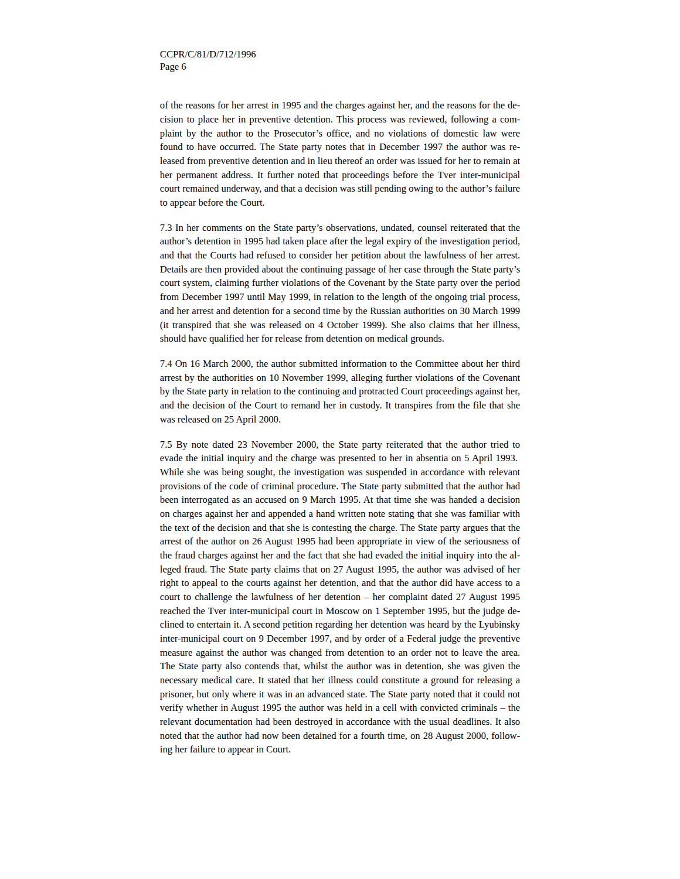CCPR/C/81/D/712/1996
Page 6
of the reasons for her arrest in 1995 and the charges against her, and the reasons for the decision to place her in preventive detention. This process was reviewed, following a complaint by the author to the Prosecutor’s office, and no violations of domestic law were found to have occurred. The State party notes that in December 1997 the author was released from preventive detention and in lieu thereof an order was issued for her to remain at her permanent address. It further noted that proceedings before the Tver inter-municipal court remained underway, and that a decision was still pending owing to the author’s failure to appear before the Court.
7.3 In her comments on the State party’s observations, undated, counsel reiterated that the author’s detention in 1995 had taken place after the legal expiry of the investigation period, and that the Courts had refused to consider her petition about the lawfulness of her arrest. Details are then provided about the continuing passage of her case through the State party’s court system, claiming further violations of the Covenant by the State party over the period from December 1997 until May 1999, in relation to the length of the ongoing trial process, and her arrest and detention for a second time by the Russian authorities on 30 March 1999 (it transpired that she was released on 4 October 1999). She also claims that her illness, should have qualified her for release from detention on medical grounds.
7.4 On 16 March 2000, the author submitted information to the Committee about her third arrest by the authorities on 10 November 1999, alleging further violations of the Covenant by the State party in relation to the continuing and protracted Court proceedings against her, and the decision of the Court to remand her in custody. It transpires from the file that she was released on 25 April 2000.
7.5 By note dated 23 November 2000, the State party reiterated that the author tried to evade the initial inquiry and the charge was presented to her in absentia on 5 April 1993. While she was being sought, the investigation was suspended in accordance with relevant provisions of the code of criminal procedure. The State party submitted that the author had been interrogated as an accused on 9 March 1995. At that time she was handed a decision on charges against her and appended a hand written note stating that she was familiar with the text of the decision and that she is contesting the charge. The State party argues that the arrest of the author on 26 August 1995 had been appropriate in view of the seriousness of the fraud charges against her and the fact that she had evaded the initial inquiry into the alleged fraud. The State party claims that on 27 August 1995, the author was advised of her right to appeal to the courts against her detention, and that the author did have access to a court to challenge the lawfulness of her detention – her complaint dated 27 August 1995 reached the Tver inter-municipal court in Moscow on 1 September 1995, but the judge declined to entertain it. A second petition regarding her detention was heard by the Lyubinsky inter-municipal court on 9 December 1997, and by order of a Federal judge the preventive measure against the author was changed from detention to an order not to leave the area. The State party also contends that, whilst the author was in detention, she was given the necessary medical care. It stated that her illness could constitute a ground for releasing a prisoner, but only where it was in an advanced state. The State party noted that it could not verify whether in August 1995 the author was held in a cell with convicted criminals – the relevant documentation had been destroyed in accordance with the usual deadlines. It also noted that the author had now been detained for a fourth time, on 28 August 2000, following her failure to appear in Court.